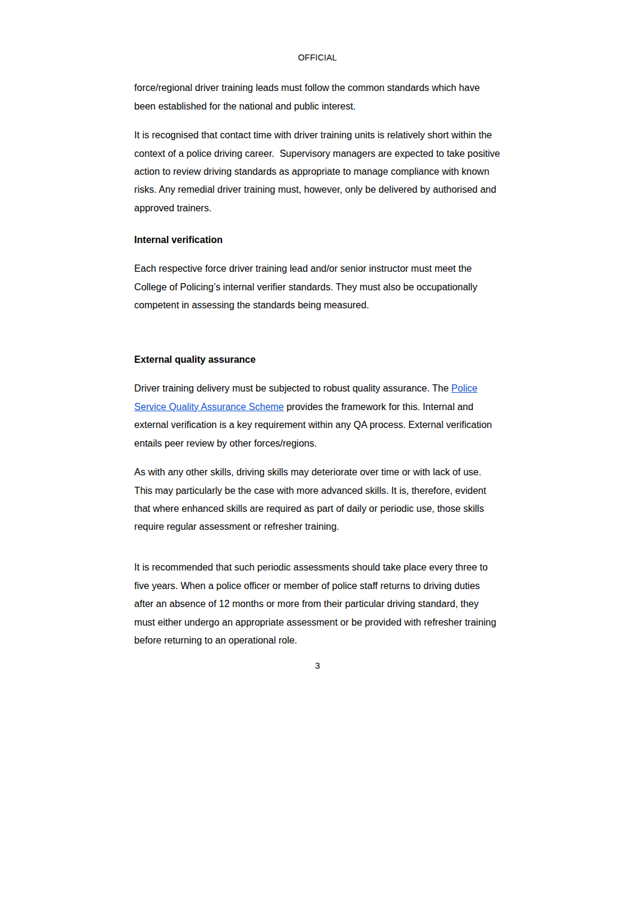OFFICIAL
force/regional driver training leads must follow the common standards which have been established for the national and public interest.
It is recognised that contact time with driver training units is relatively short within the context of a police driving career. Supervisory managers are expected to take positive action to review driving standards as appropriate to manage compliance with known risks. Any remedial driver training must, however, only be delivered by authorised and approved trainers.
Internal verification
Each respective force driver training lead and/or senior instructor must meet the College of Policing’s internal verifier standards. They must also be occupationally competent in assessing the standards being measured.
External quality assurance
Driver training delivery must be subjected to robust quality assurance. The Police Service Quality Assurance Scheme provides the framework for this. Internal and external verification is a key requirement within any QA process. External verification entails peer review by other forces/regions.
As with any other skills, driving skills may deteriorate over time or with lack of use. This may particularly be the case with more advanced skills. It is, therefore, evident that where enhanced skills are required as part of daily or periodic use, those skills require regular assessment or refresher training.
It is recommended that such periodic assessments should take place every three to five years. When a police officer or member of police staff returns to driving duties after an absence of 12 months or more from their particular driving standard, they must either undergo an appropriate assessment or be provided with refresher training before returning to an operational role.
3